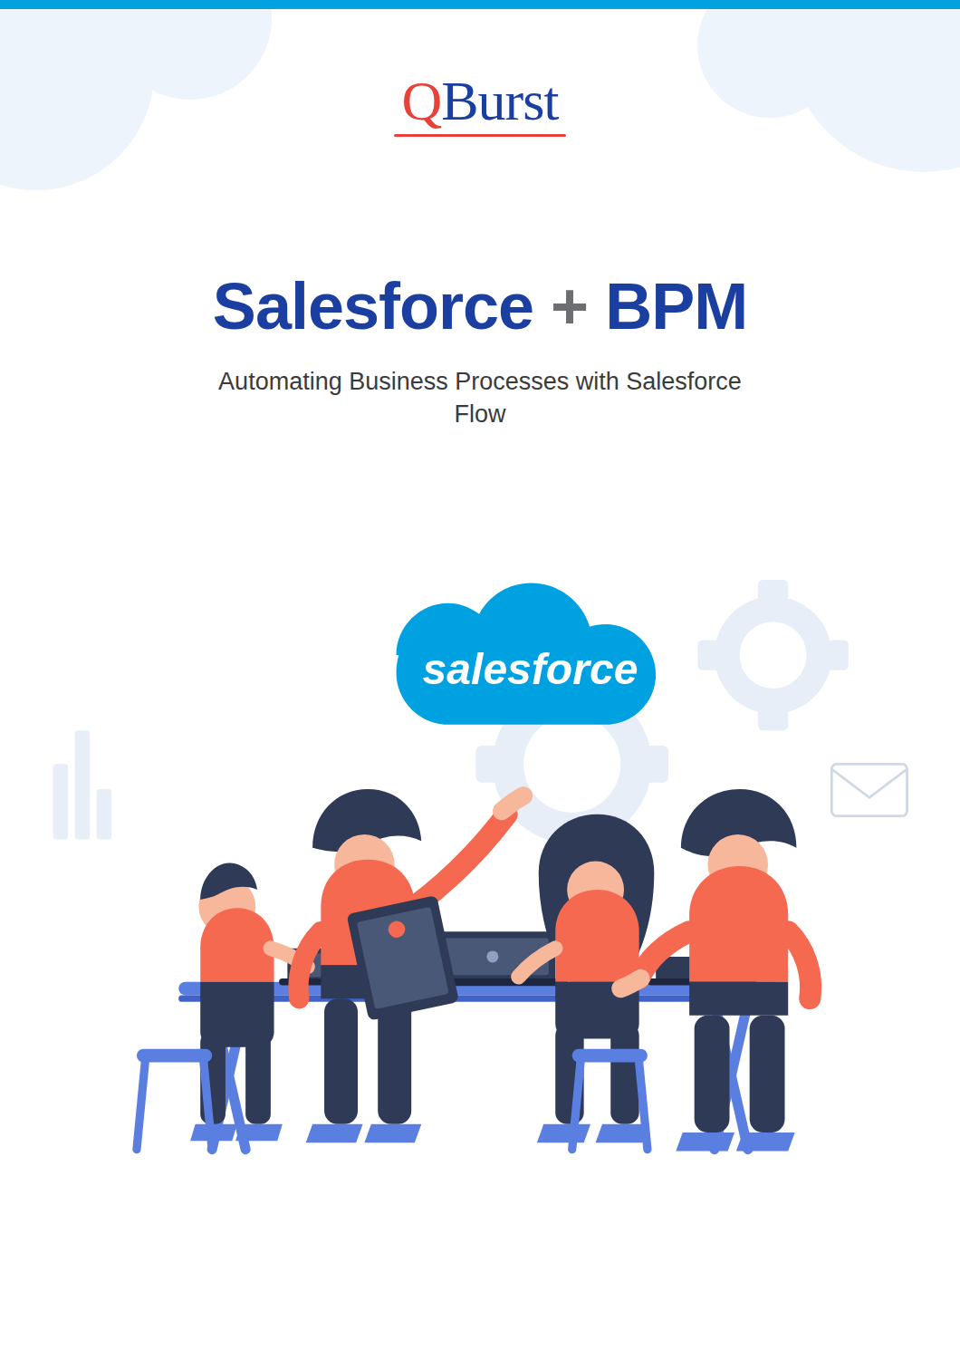QBurst
Salesforce + BPM
Automating Business Processes with Salesforce Flow
salesforce